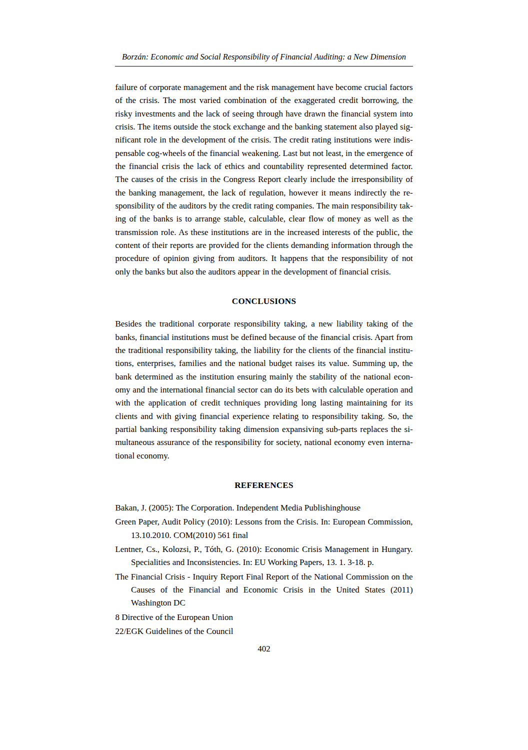Borzán: Economic and Social Responsibility of Financial Auditing: a New Dimension
failure of corporate management and the risk management have become crucial factors of the crisis. The most varied combination of the exaggerated credit borrowing, the risky investments and the lack of seeing through have drawn the financial system into crisis. The items outside the stock exchange and the banking statement also played significant role in the development of the crisis. The credit rating institutions were indispensable cog-wheels of the financial weakening. Last but not least, in the emergence of the financial crisis the lack of ethics and countability represented determined factor. The causes of the crisis in the Congress Report clearly include the irresponsibility of the banking management, the lack of regulation, however it means indirectly the responsibility of the auditors by the credit rating companies. The main responsibility taking of the banks is to arrange stable, calculable, clear flow of money as well as the transmission role. As these institutions are in the increased interests of the public, the content of their reports are provided for the clients demanding information through the procedure of opinion giving from auditors. It happens that the responsibility of not only the banks but also the auditors appear in the development of financial crisis.
CONCLUSIONS
Besides the traditional corporate responsibility taking, a new liability taking of the banks, financial institutions must be defined because of the financial crisis. Apart from the traditional responsibility taking, the liability for the clients of the financial institutions, enterprises, families and the national budget raises its value. Summing up, the bank determined as the institution ensuring mainly the stability of the national economy and the international financial sector can do its bets with calculable operation and with the application of credit techniques providing long lasting maintaining for its clients and with giving financial experience relating to responsibility taking. So, the partial banking responsibility taking dimension expansiving sub-parts replaces the simultaneous assurance of the responsibility for society, national economy even international economy.
REFERENCES
Bakan, J. (2005): The Corporation. Independent Media Publishinghouse
Green Paper, Audit Policy (2010): Lessons from the Crisis. In: European Commission, 13.10.2010. COM(2010) 561 final
Lentner, Cs., Kolozsi, P., Tóth, G. (2010): Economic Crisis Management in Hungary. Specialities and Inconsistencies. In: EU Working Papers, 13. 1. 3-18. p.
The Financial Crisis - Inquiry Report Final Report of the National Commission on the Causes of the Financial and Economic Crisis in the United States (2011) Washington DC
8 Directive of the European Union
22/EGK Guidelines of the Council
402